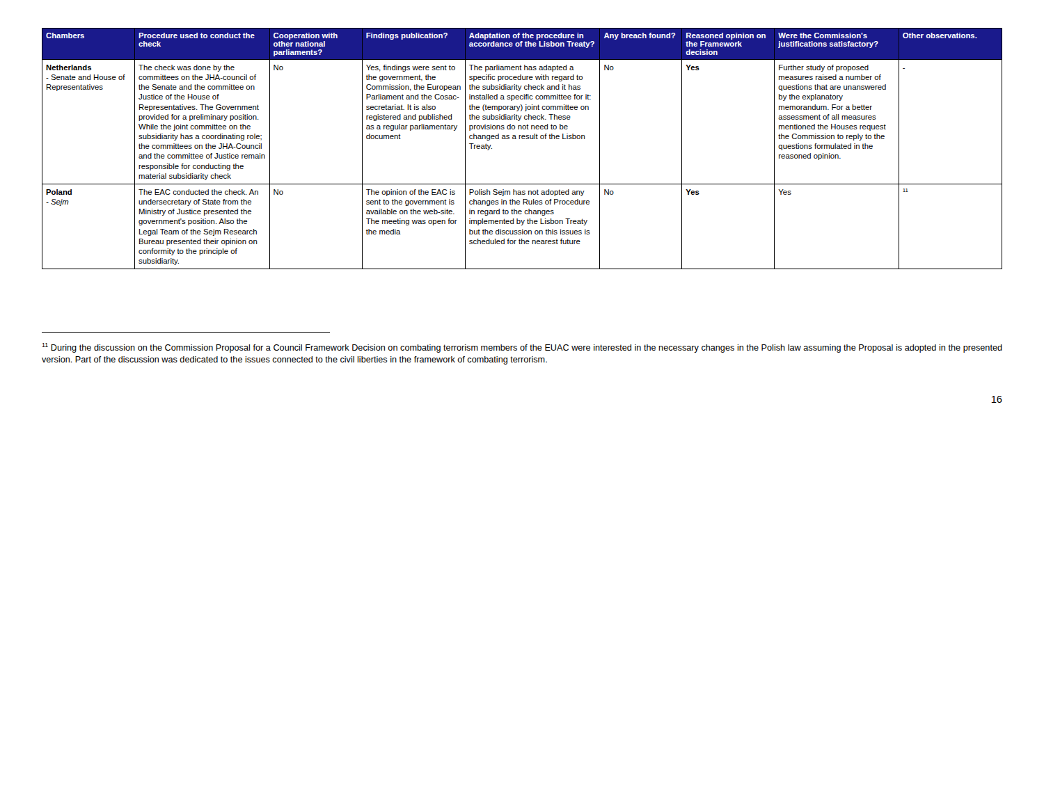| Chambers | Procedure used to conduct the check | Cooperation with other national parliaments? | Findings publication? | Adaptation of the procedure in accordance of the Lisbon Treaty? | Any breach found? | Reasoned opinion on the Framework decision | Were the Commission's justifications satisfactory? | Other observations. |
| --- | --- | --- | --- | --- | --- | --- | --- | --- |
| Netherlands - Senate and House of Representatives | The check was done by the committees on the JHA-council of the Senate and the committee on Justice of the House of Representatives. The Government provided for a preliminary position. While the joint committee on the subsidiarity has a coordinating role; the committees on the JHA-Council and the committee of Justice remain responsible for conducting the material subsidiarity check | No | Yes, findings were sent to the government, the Commission, the European Parliament and the Cosac-secretariat. It is also registered and published as a regular parliamentary document | The parliament has adapted a specific procedure with regard to the subsidiarity check and it has installed a specific committee for it: the (temporary) joint committee on the subsidiarity check. These provisions do not need to be changed as a result of the Lisbon Treaty. | No | Yes | Further study of proposed measures raised a number of questions that are unanswered by the explanatory memorandum. For a better assessment of all measures mentioned the Houses request the Commission to reply to the questions formulated in the reasoned opinion. | - |
| Poland - Sejm | The EAC conducted the check. An undersecretary of State from the Ministry of Justice presented the government's position. Also the Legal Team of the Sejm Research Bureau presented their opinion on conformity to the principle of subsidiarity. | No | The opinion of the EAC is sent to the government is available on the web-site. The meeting was open for the media | Polish Sejm has not adopted any changes in the Rules of Procedure in regard to the changes implemented by the Lisbon Treaty but the discussion on this issues is scheduled for the nearest future | No | Yes | Yes | 11 |
11 During the discussion on the Commission Proposal for a Council Framework Decision on combating terrorism members of the EUAC were interested in the necessary changes in the Polish law assuming the Proposal is adopted in the presented version. Part of the discussion was dedicated to the issues connected to the civil liberties in the framework of combating terrorism.
16